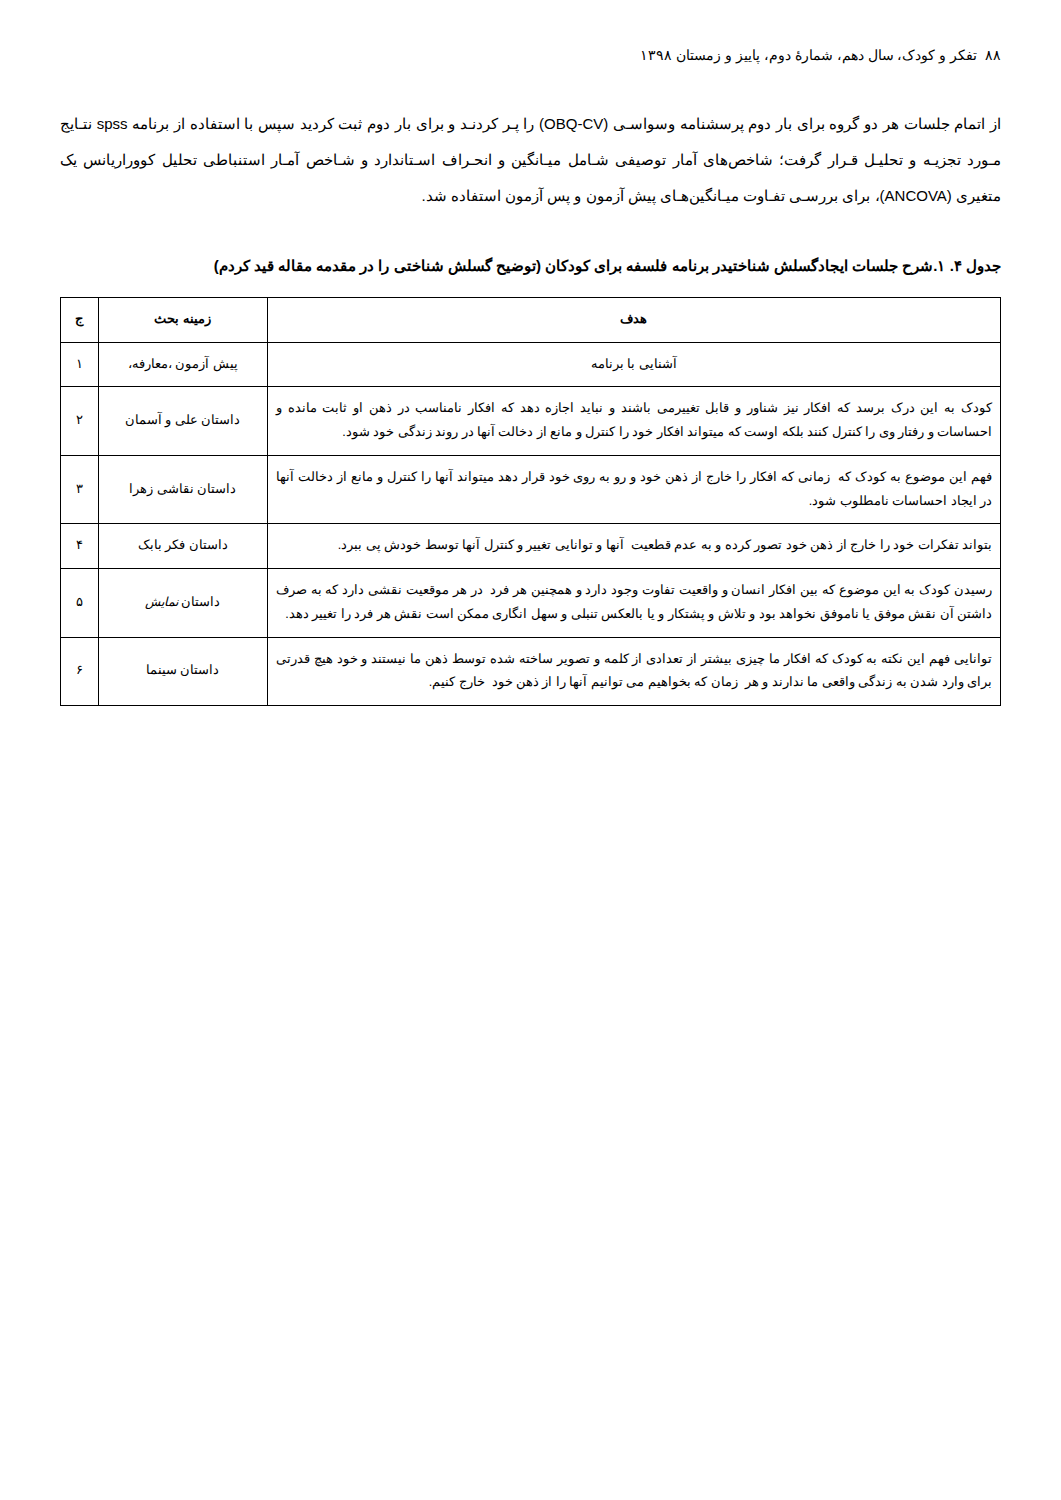۸۸ تفکر و کودک، سال دهم، شمارهٔ دوم، پاییز و زمستان ۱۳۹۸
از اتمام جلسات هر دو گروه برای بار دوم پرسشنامه وسواسـی (OBQ-CV) را پـر کردنـد و برای بار دوم ثبت کردید سپس با استفاده از برنامه spss نتـایج مـورد تجزیـه و تحلیـل قـرار گرفت؛ شاخص‌های آمار توصیفی شـامل میـانگین و انحـراف اسـتاندارد و شـاخص آمـار استنباطی تحلیل کووراریانس یک متغیری (ANCOVA)، برای بررسـی تفـاوت میـانگین‌هـای پیش آزمون و پس آزمون استفاده شد.
جدول ۴. ۱.شرح جلسات ایجادگسلش شناختیدر برنامه فلسفه برای کودکان (توضیح گسلش شناختی را در مقدمه مقاله قید کردم)
| هدف | زمینه بحث | ج |
| --- | --- | --- |
| آشنایی با برنامه | پیش آزمون ،معارفه، | ۱ |
| کودک به این درک برسد که افکار نیز شناور و قابل تغییرمی باشند و نباید اجازه دهد که افکار نامناسب در ذهن او ثابت مانده و احساسات و رفتار وی را کنترل کنند بلکه اوست که میتواند افکار خود را کنترل و مانع از دخالت آنها در روند زندگی خود شود. | داستان علی و آسمان | ۲ |
| فهم این موضوع به کودک که زمانی که افکار را خارج از ذهن خود و رو به روی خود قرار دهد میتواند آنها را کنترل و مانع از دخالت آنها در ایجاد احساسات نامطلوب شود. | داستان نقاشی زهرا | ۳ |
| بتواند تفکرات خود را خارج از ذهن خود تصور کرده و به عدم قطعیت آنها و توانایی تغییر و کنترل آنها توسط خودش پی ببرد. | داستان فکر بابک | ۴ |
| رسیدن کودک به این موضوع که بین افکار انسان و واقعیت تفاوت وجود دارد و همچنین هر فرد در هر موقعیت نقشی دارد که به صرف داشتن آن نقش موفق یا ناموفق نخواهد بود و تلاش و پشتکار و یا بالعکس تنبلی و سهل انگاری ممکن است نقش هر فرد را تغییر دهد. | داستان نمایش | ۵ |
| توانایی فهم این نکته به کودک که افکار ما چیزی بیشتر از تعدادی از کلمه و تصویر ساخته شده توسط ذهن ما نیستند و خود هیچ قدرتی برای وارد شدن به زندگی واقعی ما ندارند و هر زمان که بخواهیم می توانیم آنها را از ذهن خود خارج کنیم. | داستان سینما | ۶ |